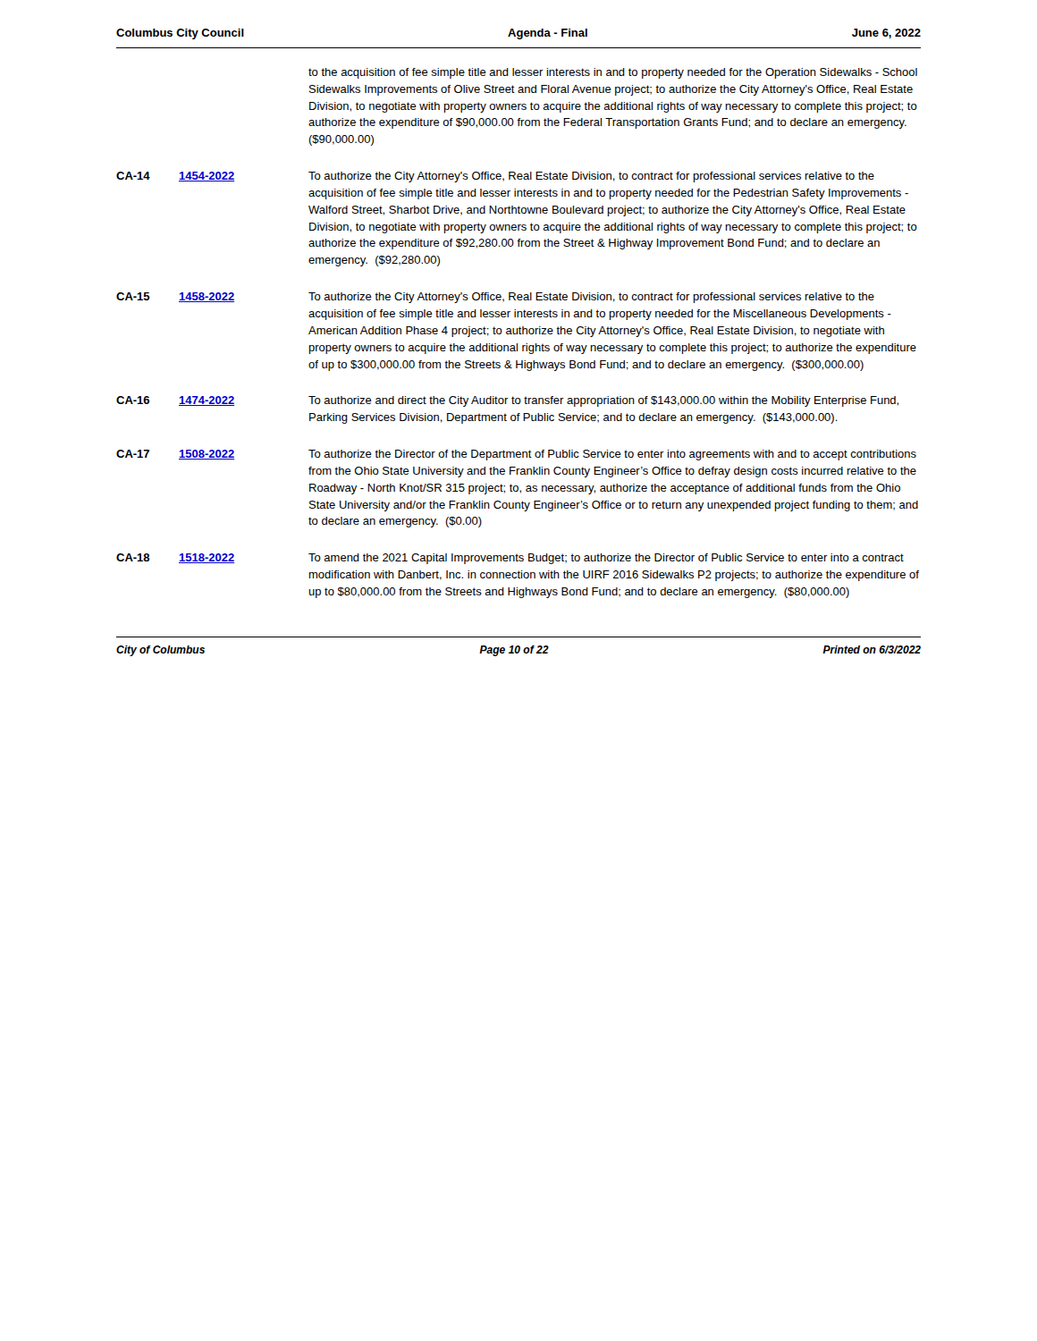Columbus City Council
Agenda - Final
June 6, 2022
to the acquisition of fee simple title and lesser interests in and to property needed for the Operation Sidewalks - School Sidewalks Improvements of Olive Street and Floral Avenue project; to authorize the City Attorney's Office, Real Estate Division, to negotiate with property owners to acquire the additional rights of way necessary to complete this project; to authorize the expenditure of $90,000.00 from the Federal Transportation Grants Fund; and to declare an emergency. ($90,000.00)
CA-14
1454-2022
To authorize the City Attorney's Office, Real Estate Division, to contract for professional services relative to the acquisition of fee simple title and lesser interests in and to property needed for the Pedestrian Safety Improvements - Walford Street, Sharbot Drive, and Northtowne Boulevard project; to authorize the City Attorney's Office, Real Estate Division, to negotiate with property owners to acquire the additional rights of way necessary to complete this project; to authorize the expenditure of $92,280.00 from the Street & Highway Improvement Bond Fund; and to declare an emergency. ($92,280.00)
CA-15
1458-2022
To authorize the City Attorney's Office, Real Estate Division, to contract for professional services relative to the acquisition of fee simple title and lesser interests in and to property needed for the Miscellaneous Developments - American Addition Phase 4 project; to authorize the City Attorney's Office, Real Estate Division, to negotiate with property owners to acquire the additional rights of way necessary to complete this project; to authorize the expenditure of up to $300,000.00 from the Streets & Highways Bond Fund; and to declare an emergency. ($300,000.00)
CA-16
1474-2022
To authorize and direct the City Auditor to transfer appropriation of $143,000.00 within the Mobility Enterprise Fund, Parking Services Division, Department of Public Service; and to declare an emergency. ($143,000.00).
CA-17
1508-2022
To authorize the Director of the Department of Public Service to enter into agreements with and to accept contributions from the Ohio State University and the Franklin County Engineer’s Office to defray design costs incurred relative to the Roadway - North Knot/SR 315 project; to, as necessary, authorize the acceptance of additional funds from the Ohio State University and/or the Franklin County Engineer’s Office or to return any unexpended project funding to them; and to declare an emergency. ($0.00)
CA-18
1518-2022
To amend the 2021 Capital Improvements Budget; to authorize the Director of Public Service to enter into a contract modification with Danbert, Inc. in connection with the UIRF 2016 Sidewalks P2 projects; to authorize the expenditure of up to $80,000.00 from the Streets and Highways Bond Fund; and to declare an emergency. ($80,000.00)
City of Columbus
Page 10 of 22
Printed on 6/3/2022